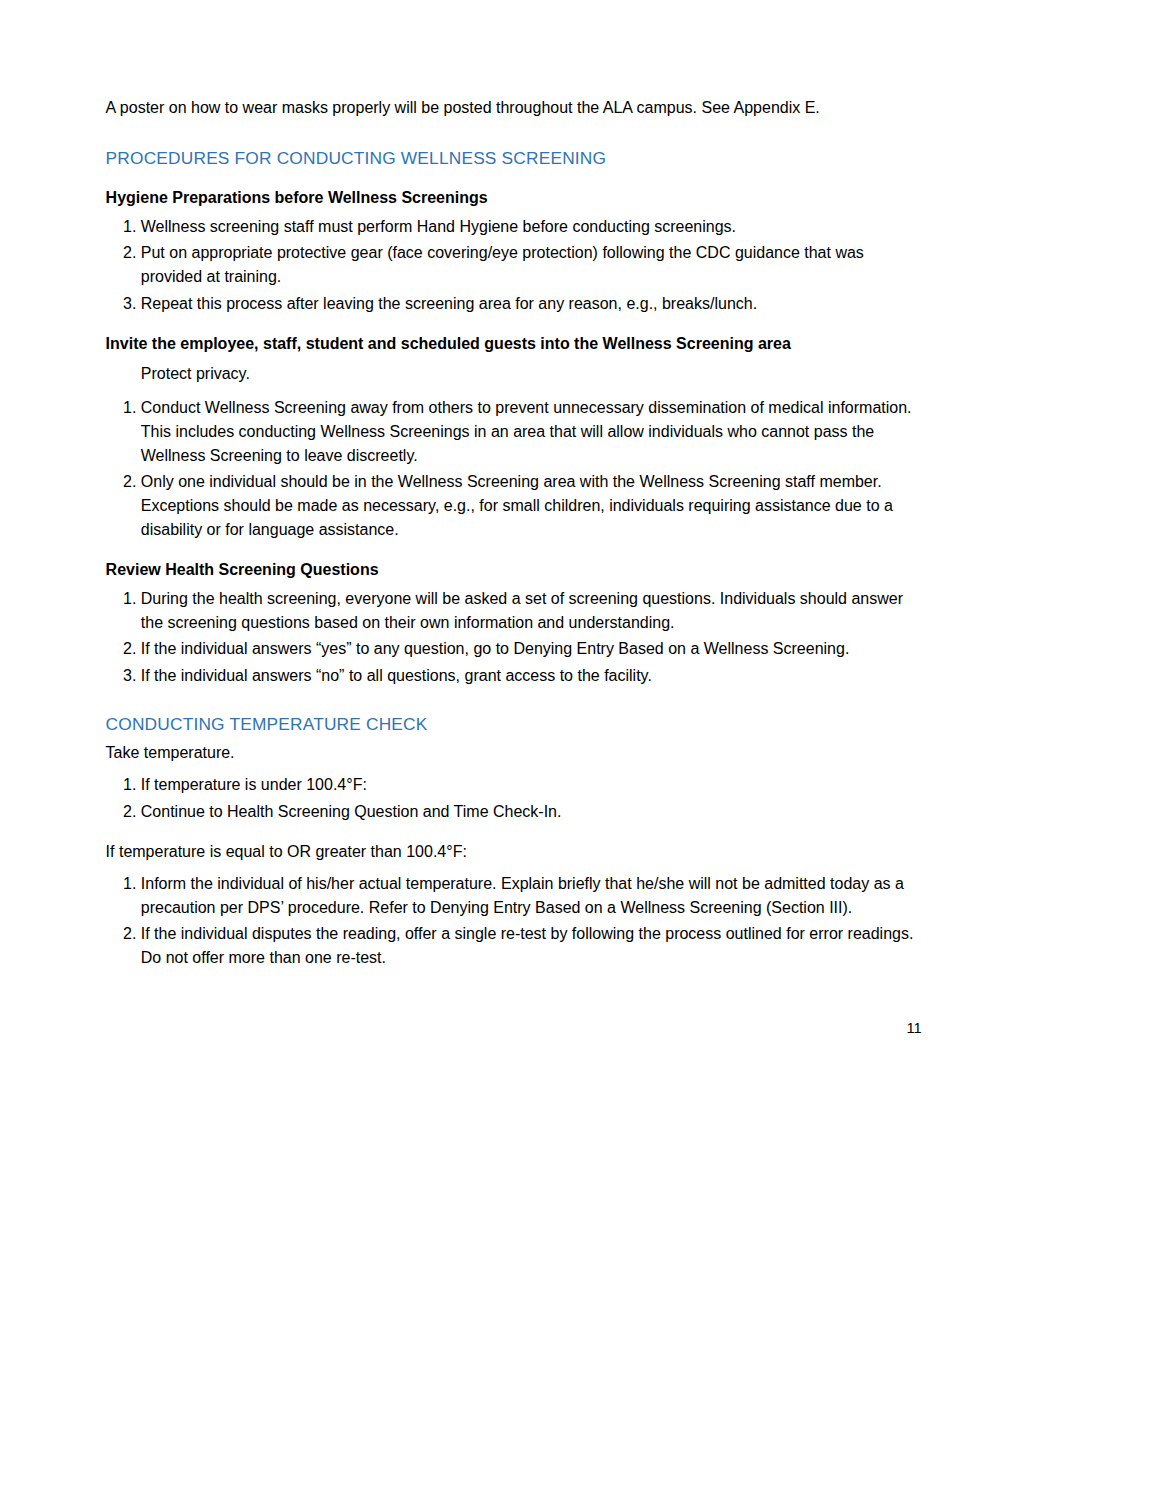A poster on how to wear masks properly will be posted throughout the ALA campus. See Appendix E.
PROCEDURES FOR CONDUCTING WELLNESS SCREENING
Hygiene Preparations before Wellness Screenings
Wellness screening staff must perform Hand Hygiene before conducting screenings.
Put on appropriate protective gear (face covering/eye protection) following the CDC guidance that was provided at training.
Repeat this process after leaving the screening area for any reason, e.g., breaks/lunch.
Invite the employee, staff, student and scheduled guests into the Wellness Screening area
Protect privacy.
Conduct Wellness Screening away from others to prevent unnecessary dissemination of medical information. This includes conducting Wellness Screenings in an area that will allow individuals who cannot pass the Wellness Screening to leave discreetly.
Only one individual should be in the Wellness Screening area with the Wellness Screening staff member. Exceptions should be made as necessary, e.g., for small children, individuals requiring assistance due to a disability or for language assistance.
Review Health Screening Questions
During the health screening, everyone will be asked a set of screening questions. Individuals should answer the screening questions based on their own information and understanding.
If the individual answers “yes” to any question, go to Denying Entry Based on a Wellness Screening.
If the individual answers “no” to all questions, grant access to the facility.
CONDUCTING TEMPERATURE CHECK
Take temperature.
If temperature is under 100.4°F:
Continue to Health Screening Question and Time Check-In.
If temperature is equal to OR greater than 100.4°F:
Inform the individual of his/her actual temperature. Explain briefly that he/she will not be admitted today as a precaution per DPS’ procedure. Refer to Denying Entry Based on a Wellness Screening (Section III).
If the individual disputes the reading, offer a single re-test by following the process outlined for error readings. Do not offer more than one re-test.
11